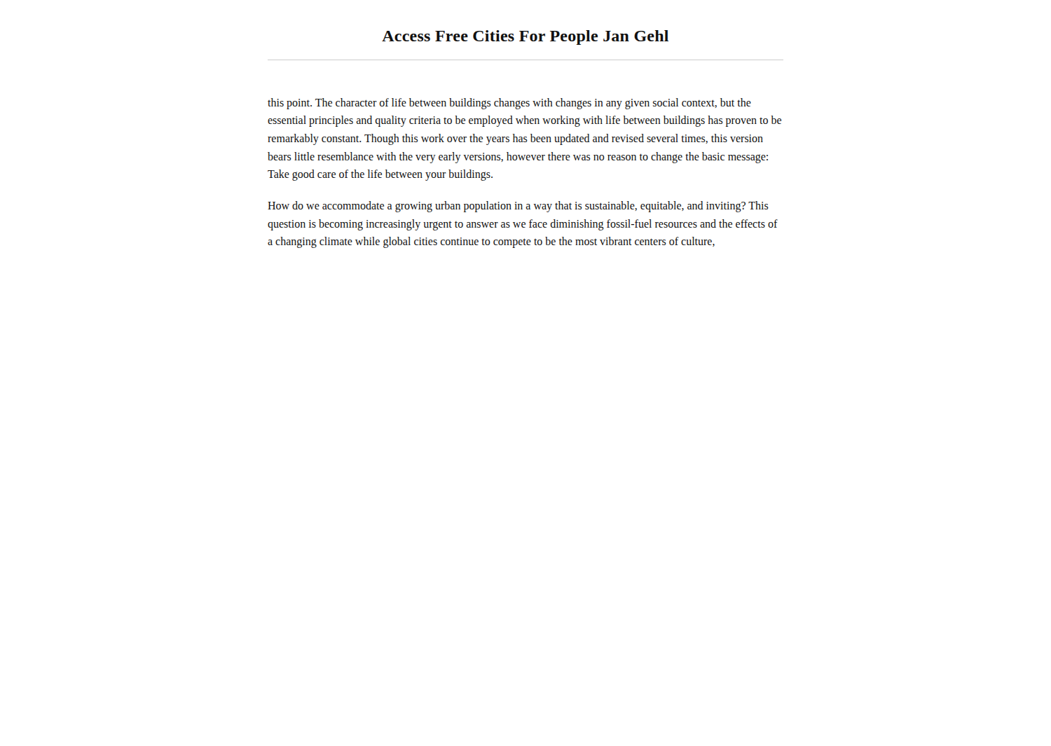Access Free Cities For People Jan Gehl
this point. The character of life between buildings changes with changes in any given social context, but the essential principles and quality criteria to be employed when working with life between buildings has proven to be remarkably constant. Though this work over the years has been updated and revised several times, this version bears little resemblance with the very early versions, however there was no reason to change the basic message: Take good care of the life between your buildings.
How do we accommodate a growing urban population in a way that is sustainable, equitable, and inviting? This question is becoming increasingly urgent to answer as we face diminishing fossil-fuel resources and the effects of a changing climate while global cities continue to compete to be the most vibrant centers of culture,